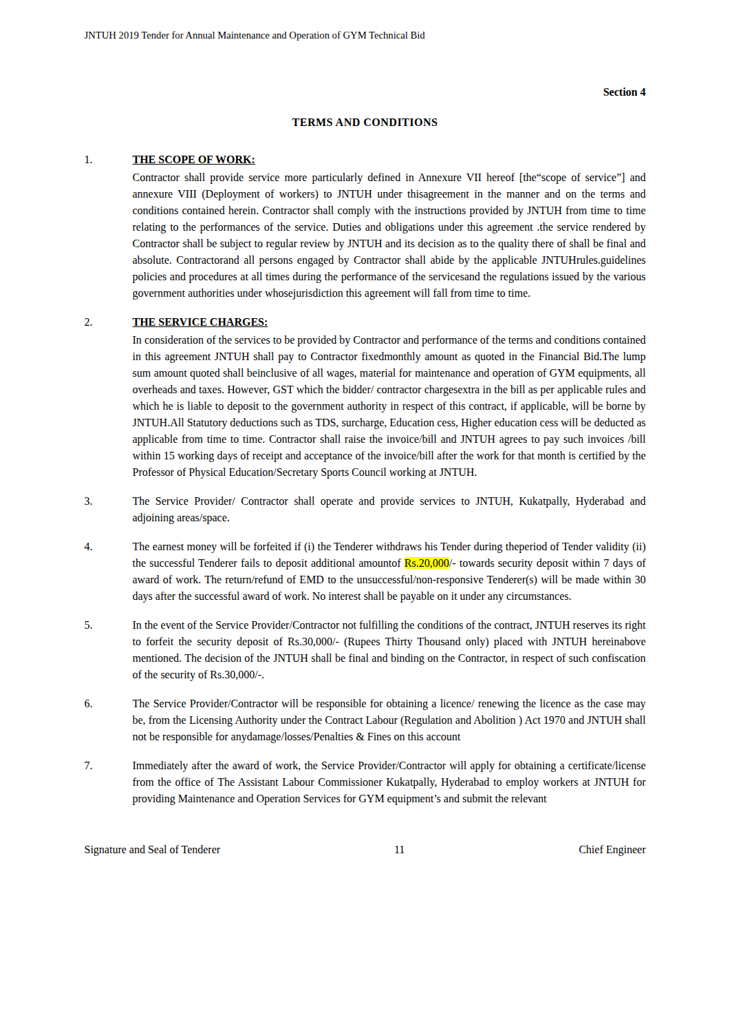JNTUH 2019 Tender for Annual Maintenance and Operation of GYM Technical Bid
Section 4
TERMS AND CONDITIONS
THE SCOPE OF WORK: Contractor shall provide service more particularly defined in Annexure VII hereof [the“scope of service”] and annexure VIII (Deployment of workers) to JNTUH under thisagreement in the manner and on the terms and conditions contained herein. Contractor shall comply with the instructions provided by JNTUH from time to time relating to the performances of the service. Duties and obligations under this agreement .the service rendered by Contractor shall be subject to regular review by JNTUH and its decision as to the quality there of shall be final and absolute. Contractorand all persons engaged by Contractor shall abide by the applicable JNTUHrules.guidelines policies and procedures at all times during the performance of the servicesand the regulations issued by the various government authorities under whosejurisdiction this agreement will fall from time to time.
THE SERVICE CHARGES: In consideration of the services to be provided by Contractor and performance of the terms and conditions contained in this agreement JNTUH shall pay to Contractor fixedmonthly amount as quoted in the Financial Bid.The lump sum amount quoted shall beinclusive of all wages, material for maintenance and operation of GYM equipments, all overheads and taxes. However, GST which the bidder/ contractor chargesextra in the bill as per applicable rules and which he is liable to deposit to the government authority in respect of this contract, if applicable, will be borne by JNTUH.All Statutory deductions such as TDS, surcharge, Education cess, Higher education cess will be deducted as applicable from time to time. Contractor shall raise the invoice/bill and JNTUH agrees to pay such invoices /bill within 15 working days of receipt and acceptance of the invoice/bill after the work for that month is certified by the Professor of Physical Education/Secretary Sports Council working at JNTUH.
The Service Provider/ Contractor shall operate and provide services to JNTUH, Kukatpally, Hyderabad and adjoining areas/space.
The earnest money will be forfeited if (i) the Tenderer withdraws his Tender during theperiod of Tender validity (ii) the successful Tenderer fails to deposit additional amountof Rs.20,000/- towards security deposit within 7 days of award of work. The return/refund of EMD to the unsuccessful/non-responsive Tenderer(s) will be made within 30 days after the successful award of work. No interest shall be payable on it under any circumstances.
In the event of the Service Provider/Contractor not fulfilling the conditions of the contract, JNTUH reserves its right to forfeit the security deposit of Rs.30,000/- (Rupees Thirty Thousand only) placed with JNTUH hereinabove mentioned. The decision of the JNTUH shall be final and binding on the Contractor, in respect of such confiscation of the security of Rs.30,000/-.
The Service Provider/Contractor will be responsible for obtaining a licence/ renewing the licence as the case may be, from the Licensing Authority under the Contract Labour (Regulation and Abolition ) Act 1970 and JNTUH shall not be responsible for anydamage/losses/Penalties & Fines on this account
Immediately after the award of work, the Service Provider/Contractor will apply for obtaining a certificate/license from the office of The Assistant Labour Commissioner Kukatpally, Hyderabad to employ workers at JNTUH for providing Maintenance and Operation Services for GYM equipment’s and submit the relevant
Signature and Seal of Tenderer 11 Chief Engineer